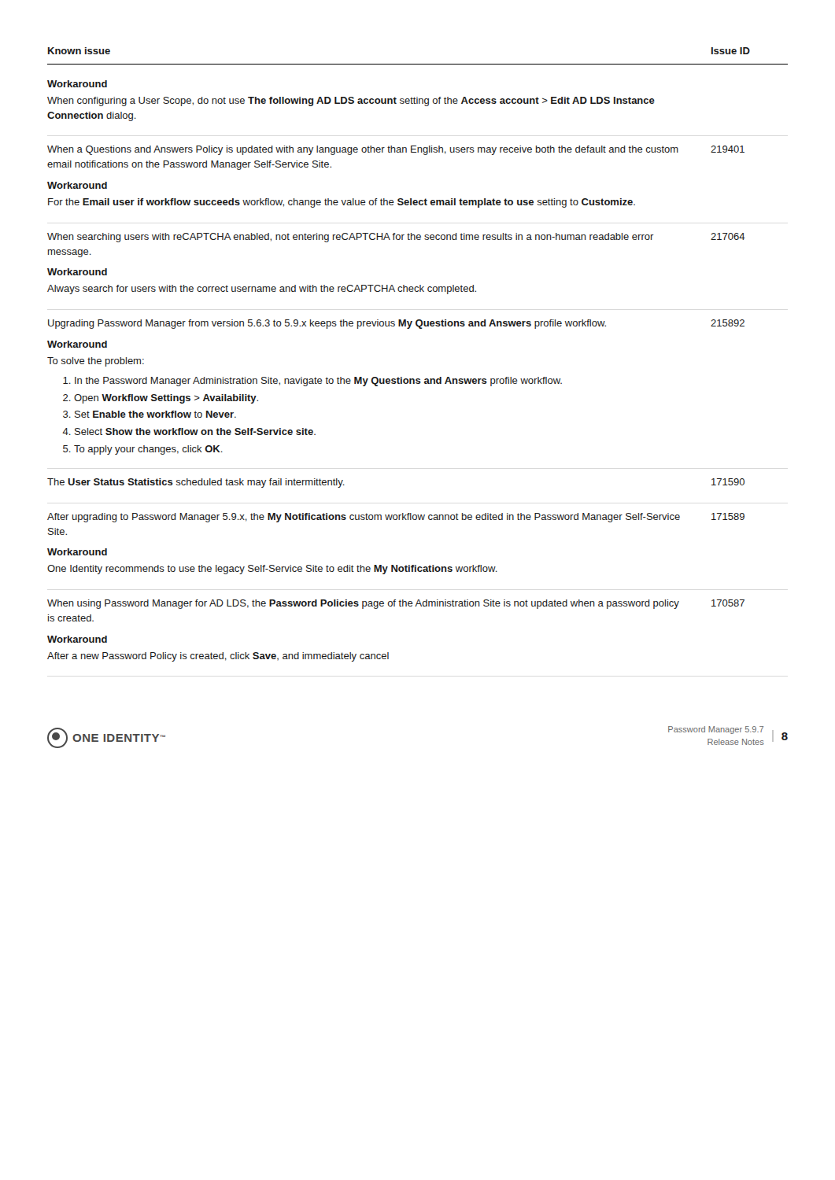| Known issue | Issue ID |
| --- | --- |
| Workaround When configuring a User Scope, do not use The following AD LDS account setting of the Access account > Edit AD LDS Instance Connection dialog. | |
| When a Questions and Answers Policy is updated with any language other than English, users may receive both the default and the custom email notifications on the Password Manager Self-Service Site. Workaround For the Email user if workflow succeeds workflow, change the value of the Select email template to use setting to Customize . | 219401 |
| When searching users with reCAPTCHA enabled, not entering reCAPTCHA for the second time results in a non-human readable error message. Workaround Always search for users with the correct username and with the reCAPTCHA check completed. | 217064 |
| Upgrading Password Manager from version 5.6.3 to 5.9.x keeps the previous My Questions and Answers profile workflow. Workaround To solve the problem: In the Password Manager Administration Site, navigate to the My Questions and Answers profile workflow. Open Workflow Settings > Availability . Set Enable the workflow to Never . Select Show the workflow on the Self-Service site . To apply your changes, click OK . | 215892 |
| The User Status Statistics scheduled task may fail intermittently. | 171590 |
| After upgrading to Password Manager 5.9.x, the My Notifications custom workflow cannot be edited in the Password Manager Self-Service Site. Workaround One Identity recommends to use the legacy Self-Service Site to edit the My Notifications workflow. | 171589 |
| When using Password Manager for AD LDS, the Password Policies page of the Administration Site is not updated when a password policy is created. Workaround After a new Password Policy is created, click Save , and immediately cancel | 170587 |
ONE IDENTITY™
Password Manager 5.9.7
Release Notes
8